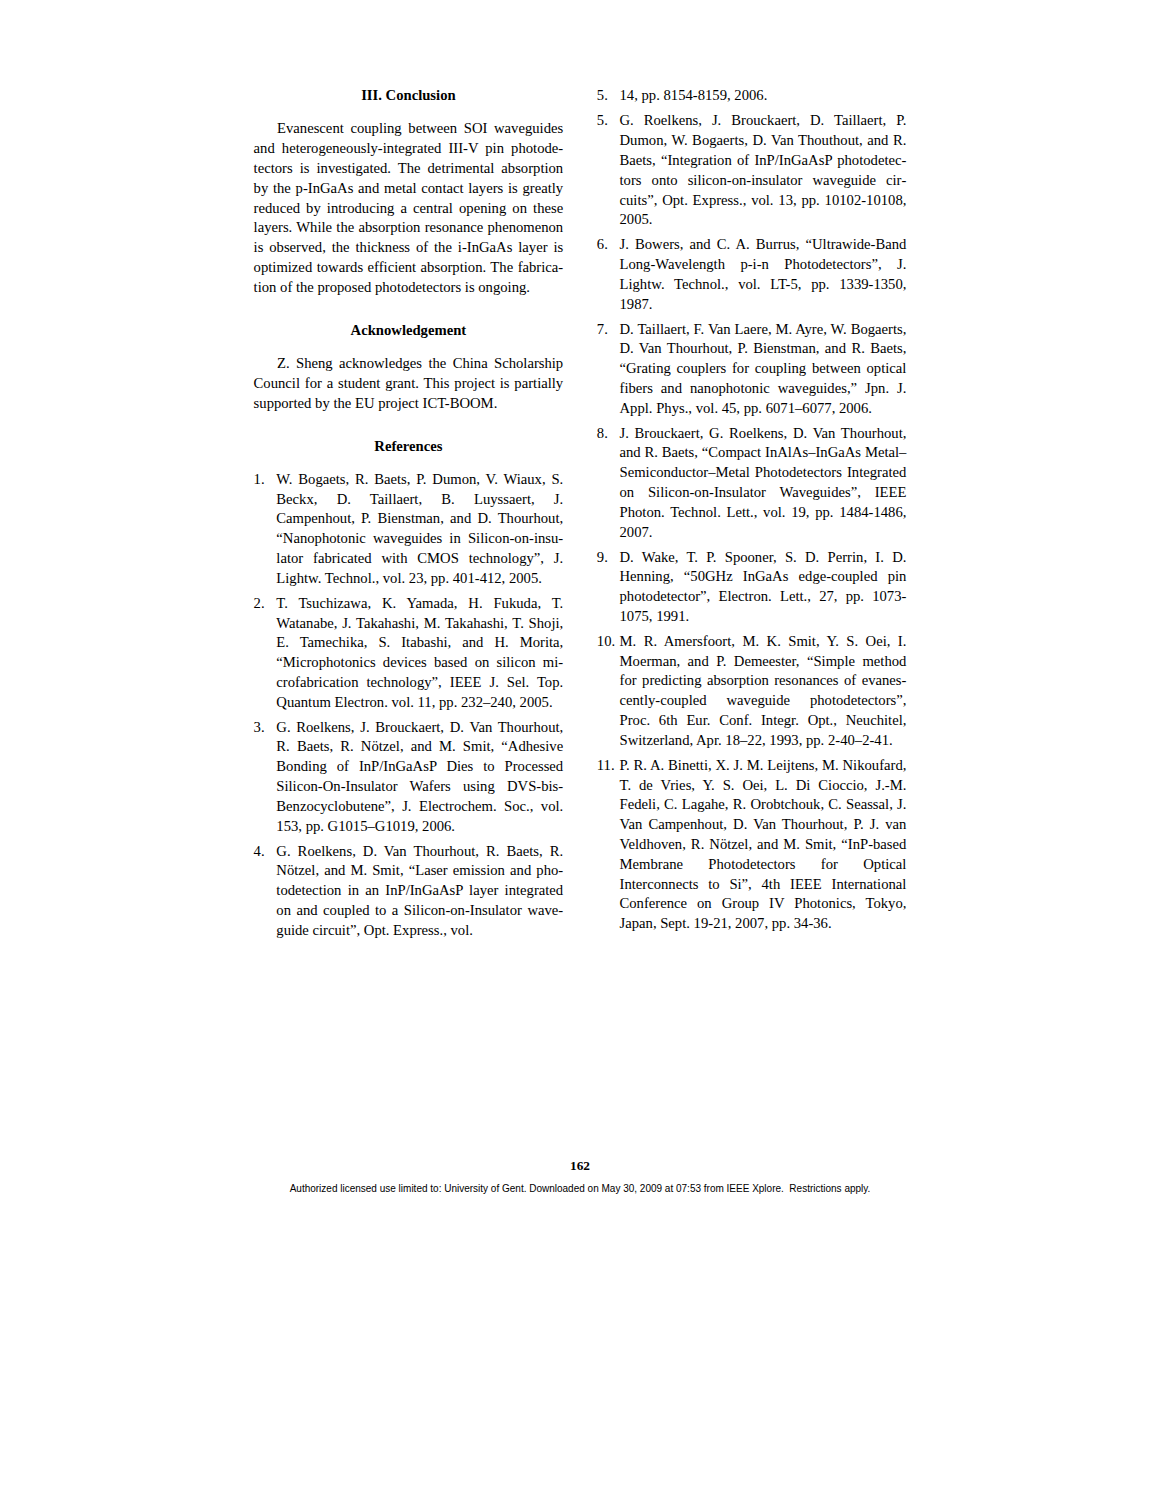III. Conclusion
Evanescent coupling between SOI waveguides and heterogeneously-integrated III-V pin photodetectors is investigated. The detrimental absorption by the p-InGaAs and metal contact layers is greatly reduced by introducing a central opening on these layers. While the absorption resonance phenomenon is observed, the thickness of the i-InGaAs layer is optimized towards efficient absorption. The fabrication of the proposed photodetectors is ongoing.
Acknowledgement
Z. Sheng acknowledges the China Scholarship Council for a student grant. This project is partially supported by the EU project ICT-BOOM.
References
W. Bogaets, R. Baets, P. Dumon, V. Wiaux, S. Beckx, D. Taillaert, B. Luyssaert, J. Campenhout, P. Bienstman, and D. Thourhout, “Nanophotonic waveguides in Silicon-on-insulator fabricated with CMOS technology”, J. Lightw. Technol., vol. 23, pp. 401-412, 2005.
T. Tsuchizawa, K. Yamada, H. Fukuda, T. Watanabe, J. Takahashi, M. Takahashi, T. Shoji, E. Tamechika, S. Itabashi, and H. Morita, “Microphotonics devices based on silicon microfabrication technology”, IEEE J. Sel. Top. Quantum Electron. vol. 11, pp. 232–240, 2005.
G. Roelkens, J. Brouckaert, D. Van Thourhout, R. Baets, R. Nötzel, and M. Smit, “Adhesive Bonding of InP/InGaAsP Dies to Processed Silicon-On-Insulator Wafers using DVS-bis-Benzocyclobutene”, J. Electrochem. Soc., vol. 153, pp. G1015–G1019, 2006.
G. Roelkens, D. Van Thourhout, R. Baets, R. Nötzel, and M. Smit, “Laser emission and photodetection in an InP/InGaAsP layer integrated on and coupled to a Silicon-on-Insulator waveguide circuit”, Opt. Express., vol.
14, pp. 8154-8159, 2006.
G. Roelkens, J. Brouckaert, D. Taillaert, P. Dumon, W. Bogaerts, D. Van Thouthout, and R. Baets, “Integration of InP/InGaAsP photodetectors onto silicon-on-insulator waveguide circuits”, Opt. Express., vol. 13, pp. 10102-10108, 2005.
J. Bowers, and C. A. Burrus, “Ultrawide-Band Long-Wavelength p-i-n Photodetectors”, J. Lightw. Technol., vol. LT-5, pp. 1339-1350, 1987.
D. Taillaert, F. Van Laere, M. Ayre, W. Bogaerts, D. Van Thourhout, P. Bienstman, and R. Baets, “Grating couplers for coupling between optical fibers and nanophotonic waveguides,” Jpn. J. Appl. Phys., vol. 45, pp. 6071–6077, 2006.
J. Brouckaert, G. Roelkens, D. Van Thourhout, and R. Baets, “Compact InAlAs–InGaAs Metal–Semiconductor–Metal Photodetectors Integrated on Silicon-on-Insulator Waveguides”, IEEE Photon. Technol. Lett., vol. 19, pp. 1484-1486, 2007.
D. Wake, T. P. Spooner, S. D. Perrin, I. D. Henning, “50GHz InGaAs edge-coupled pin photodetector”, Electron. Lett., 27, pp. 1073-1075, 1991.
M. R. Amersfoort, M. K. Smit, Y. S. Oei, I. Moerman, and P. Demeester, “Simple method for predicting absorption resonances of evanescently-coupled waveguide photodetectors”, Proc. 6th Eur. Conf. Integr. Opt., Neuchitel, Switzerland, Apr. 18–22, 1993, pp. 2-40–2-41.
P. R. A. Binetti, X. J. M. Leijtens, M. Nikoufard, T. de Vries, Y. S. Oei, L. Di Cioccio, J.-M. Fedeli, C. Lagahe, R. Orobtchouk, C. Seassal, J. Van Campenhout, D. Van Thourhout, P. J. van Veldhoven, R. Nötzel, and M. Smit, “InP-based Membrane Photodetectors for Optical Interconnects to Si”, 4th IEEE International Conference on Group IV Photonics, Tokyo, Japan, Sept. 19-21, 2007, pp. 34-36.
162
Authorized licensed use limited to: University of Gent. Downloaded on May 30, 2009 at 07:53 from IEEE Xplore. Restrictions apply.